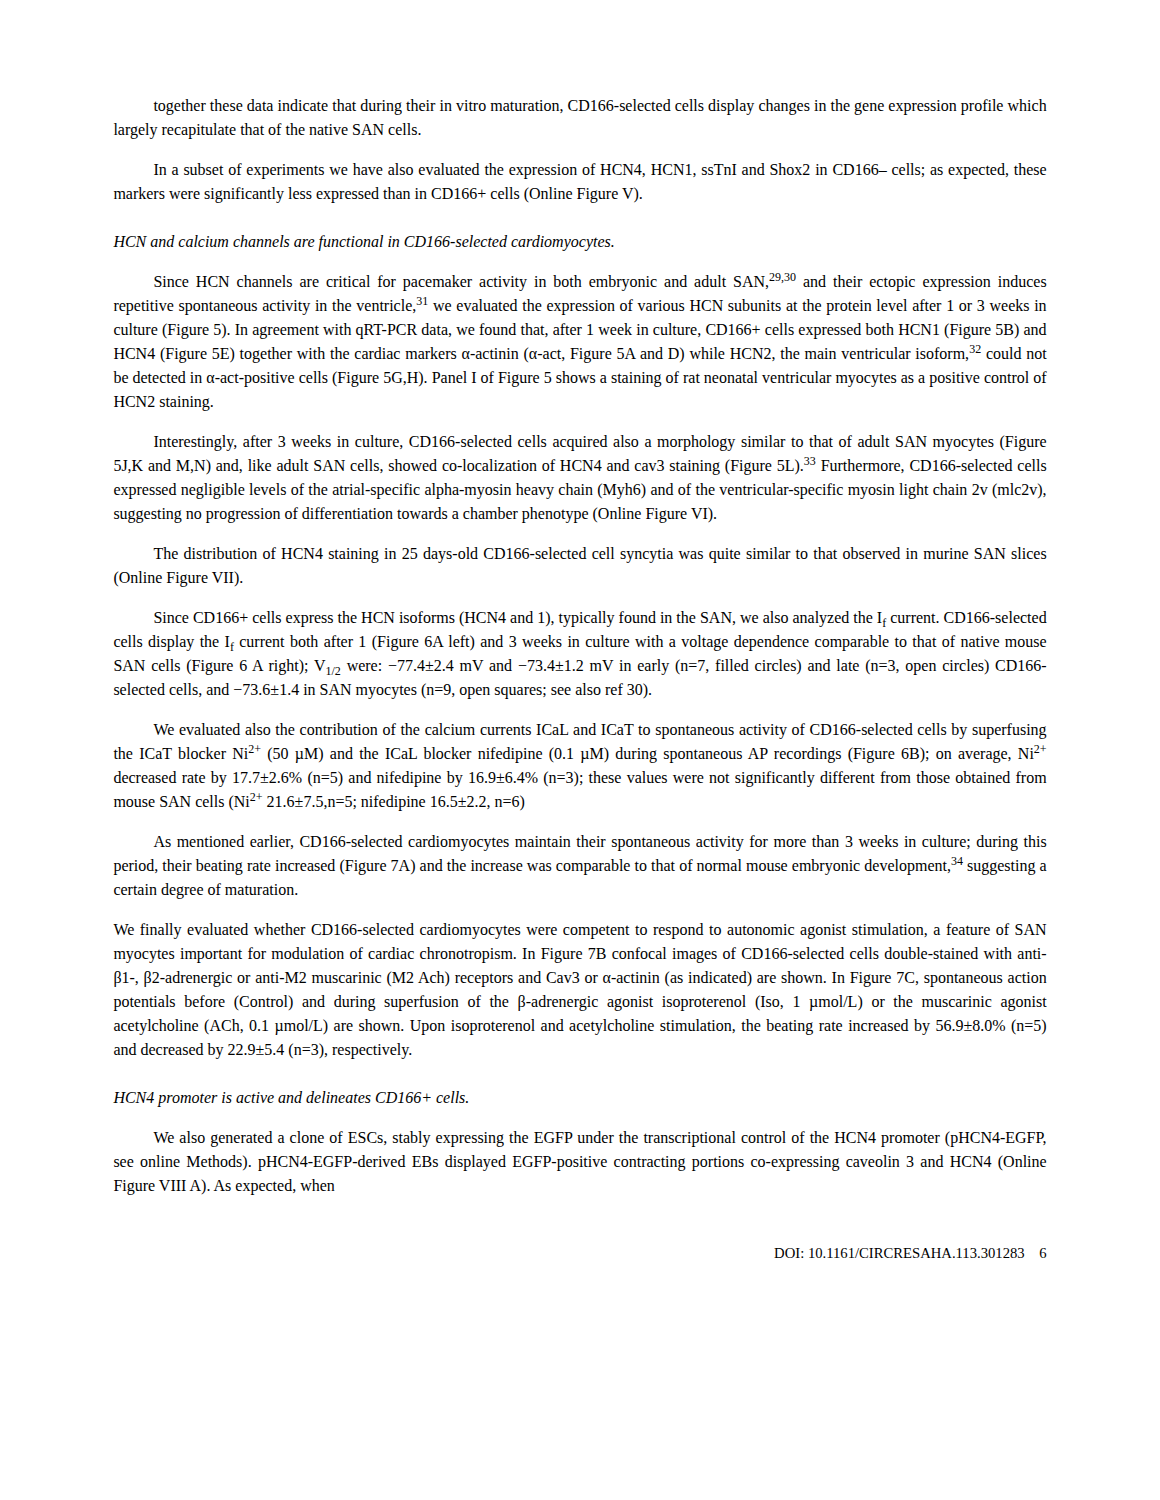together these data indicate that during their in vitro maturation, CD166-selected cells display changes in the gene expression profile which largely recapitulate that of the native SAN cells.
In a subset of experiments we have also evaluated the expression of HCN4, HCN1, ssTnI and Shox2 in CD166– cells; as expected, these markers were significantly less expressed than in CD166+ cells (Online Figure V).
HCN and calcium channels are functional in CD166-selected cardiomyocytes.
Since HCN channels are critical for pacemaker activity in both embryonic and adult SAN,29,30 and their ectopic expression induces repetitive spontaneous activity in the ventricle,31 we evaluated the expression of various HCN subunits at the protein level after 1 or 3 weeks in culture (Figure 5). In agreement with qRT-PCR data, we found that, after 1 week in culture, CD166+ cells expressed both HCN1 (Figure 5B) and HCN4 (Figure 5E) together with the cardiac markers α-actinin (α-act, Figure 5A and D) while HCN2, the main ventricular isoform,32 could not be detected in α-act-positive cells (Figure 5G,H). Panel I of Figure 5 shows a staining of rat neonatal ventricular myocytes as a positive control of HCN2 staining.
Interestingly, after 3 weeks in culture, CD166-selected cells acquired also a morphology similar to that of adult SAN myocytes (Figure 5J,K and M,N) and, like adult SAN cells, showed co-localization of HCN4 and cav3 staining (Figure 5L).33 Furthermore, CD166-selected cells expressed negligible levels of the atrial-specific alpha-myosin heavy chain (Myh6) and of the ventricular-specific myosin light chain 2v (mlc2v), suggesting no progression of differentiation towards a chamber phenotype (Online Figure VI).
The distribution of HCN4 staining in 25 days-old CD166-selected cell syncytia was quite similar to that observed in murine SAN slices (Online Figure VII).
Since CD166+ cells express the HCN isoforms (HCN4 and 1), typically found in the SAN, we also analyzed the If current. CD166-selected cells display the If current both after 1 (Figure 6A left) and 3 weeks in culture with a voltage dependence comparable to that of native mouse SAN cells (Figure 6 A right); V1/2 were: −77.4±2.4 mV and −73.4±1.2 mV in early (n=7, filled circles) and late (n=3, open circles) CD166-selected cells, and −73.6±1.4 in SAN myocytes (n=9, open squares; see also ref 30).
We evaluated also the contribution of the calcium currents ICaL and ICaT to spontaneous activity of CD166-selected cells by superfusing the ICaT blocker Ni2+ (50 µM) and the ICaL blocker nifedipine (0.1 µM) during spontaneous AP recordings (Figure 6B); on average, Ni2+ decreased rate by 17.7±2.6% (n=5) and nifedipine by 16.9±6.4% (n=3); these values were not significantly different from those obtained from mouse SAN cells (Ni2+ 21.6±7.5,n=5; nifedipine 16.5±2.2, n=6)
As mentioned earlier, CD166-selected cardiomyocytes maintain their spontaneous activity for more than 3 weeks in culture; during this period, their beating rate increased (Figure 7A) and the increase was comparable to that of normal mouse embryonic development,34 suggesting a certain degree of maturation.
We finally evaluated whether CD166-selected cardiomyocytes were competent to respond to autonomic agonist stimulation, a feature of SAN myocytes important for modulation of cardiac chronotropism. In Figure 7B confocal images of CD166-selected cells double-stained with anti-β1-, β2-adrenergic or anti-M2 muscarinic (M2 Ach) receptors and Cav3 or α-actinin (as indicated) are shown. In Figure 7C, spontaneous action potentials before (Control) and during superfusion of the β-adrenergic agonist isoproterenol (Iso, 1 µmol/L) or the muscarinic agonist acetylcholine (ACh, 0.1 µmol/L) are shown. Upon isoproterenol and acetylcholine stimulation, the beating rate increased by 56.9±8.0% (n=5) and decreased by 22.9±5.4 (n=3), respectively.
HCN4 promoter is active and delineates CD166+ cells.
We also generated a clone of ESCs, stably expressing the EGFP under the transcriptional control of the HCN4 promoter (pHCN4-EGFP, see online Methods). pHCN4-EGFP-derived EBs displayed EGFP-positive contracting portions co-expressing caveolin 3 and HCN4 (Online Figure VIII A). As expected, when
DOI: 10.1161/CIRCRESAHA.113.301283 6